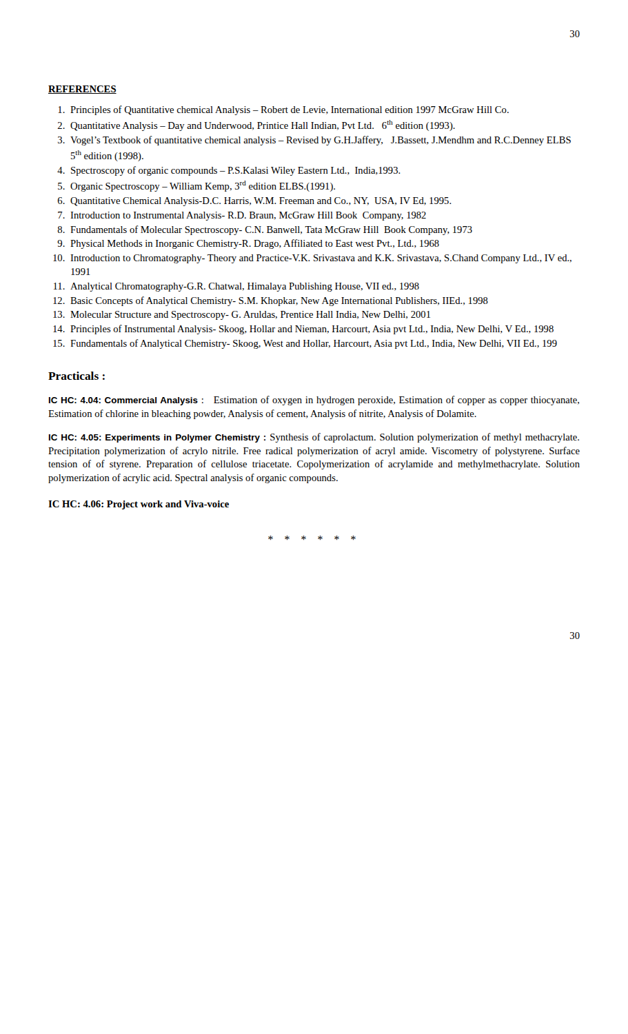30
REFERENCES
Principles of Quantitative chemical Analysis – Robert de Levie, International edition 1997 McGraw Hill Co.
Quantitative Analysis – Day and Underwood, Printice Hall Indian, Pvt Ltd. 6th edition (1993).
Vogel’s Textbook of quantitative chemical analysis – Revised by G.H.Jaffery, J.Bassett, J.Mendhm and R.C.Denney ELBS 5th edition (1998).
Spectroscopy of organic compounds – P.S.Kalasi Wiley Eastern Ltd., India,1993.
Organic Spectroscopy – William Kemp, 3rd edition ELBS.(1991).
Quantitative Chemical Analysis-D.C. Harris, W.M. Freeman and Co., NY, USA, IV Ed, 1995.
Introduction to Instrumental Analysis- R.D. Braun, McGraw Hill Book Company, 1982
Fundamentals of Molecular Spectroscopy- C.N. Banwell, Tata McGraw Hill Book Company, 1973
Physical Methods in Inorganic Chemistry-R. Drago, Affiliated to East west Pvt., Ltd., 1968
Introduction to Chromatography- Theory and Practice-V.K. Srivastava and K.K. Srivastava, S.Chand Company Ltd., IV ed., 1991
Analytical Chromatography-G.R. Chatwal, Himalaya Publishing House, VII ed., 1998
Basic Concepts of Analytical Chemistry- S.M. Khopkar, New Age International Publishers, IIEd., 1998
Molecular Structure and Spectroscopy- G. Aruldas, Prentice Hall India, New Delhi, 2001
Principles of Instrumental Analysis- Skoog, Hollar and Nieman, Harcourt, Asia pvt Ltd., India, New Delhi, V Ed., 1998
Fundamentals of Analytical Chemistry- Skoog, West and Hollar, Harcourt, Asia pvt Ltd., India, New Delhi, VII Ed., 199
Practicals :
IC HC: 4.04: Commercial Analysis : Estimation of oxygen in hydrogen peroxide, Estimation of copper as copper thiocyanate, Estimation of chlorine in bleaching powder, Analysis of cement, Analysis of nitrite, Analysis of Dolamite.
IC HC: 4.05: Experiments in Polymer Chemistry : Synthesis of caprolactum. Solution polymerization of methyl methacrylate. Precipitation polymerization of acrylo nitrile. Free radical polymerization of acryl amide. Viscometry of polystyrene. Surface tension of of styrene. Preparation of cellulose triacetate. Copolymerization of acrylamide and methylmethacrylate. Solution polymerization of acrylic acid. Spectral analysis of organic compounds.
IC HC: 4.06: Project work and Viva-voice
* * * * * *
30